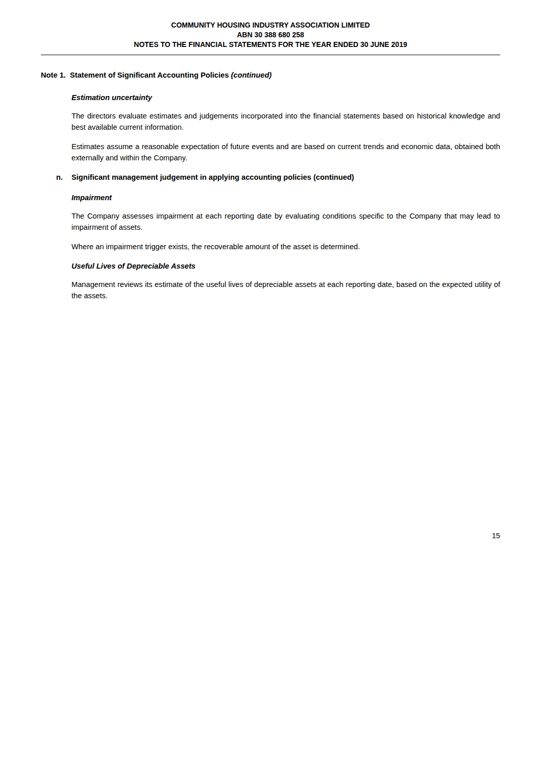COMMUNITY HOUSING INDUSTRY ASSOCIATION LIMITED
ABN 30 388 680 258
NOTES TO THE FINANCIAL STATEMENTS FOR THE YEAR ENDED 30 JUNE 2019
Note 1. Statement of Significant Accounting Policies (continued)
Estimation uncertainty
The directors evaluate estimates and judgements incorporated into the financial statements based on historical knowledge and best available current information.
Estimates assume a reasonable expectation of future events and are based on current trends and economic data, obtained both externally and within the Company.
n.
Significant management judgement in applying accounting policies (continued)
Impairment
The Company assesses impairment at each reporting date by evaluating conditions specific to the Company that may lead to impairment of assets.
Where an impairment trigger exists, the recoverable amount of the asset is determined.
Useful Lives of Depreciable Assets
Management reviews its estimate of the useful lives of depreciable assets at each reporting date, based on the expected utility of the assets.
15